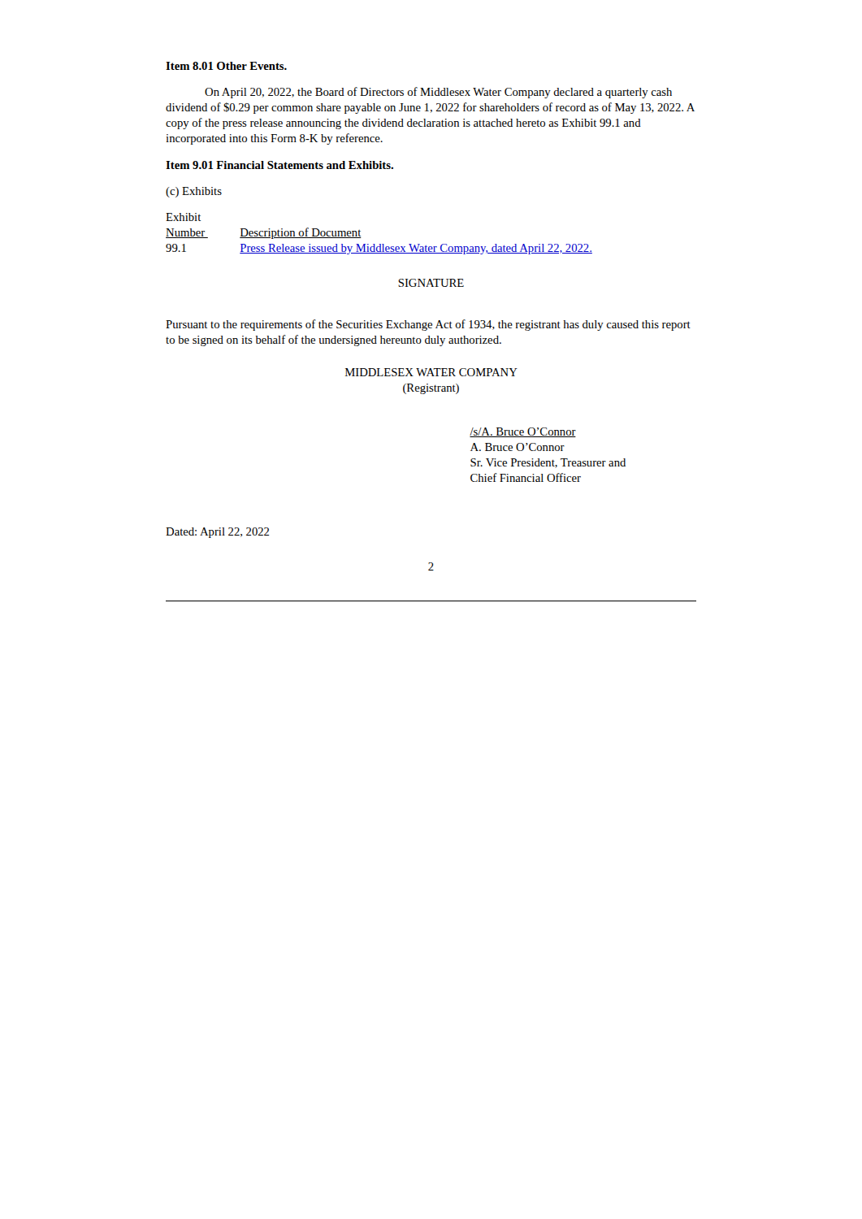Item 8.01 Other Events.
On April 20, 2022, the Board of Directors of Middlesex Water Company declared a quarterly cash dividend of $0.29 per common share payable on June 1, 2022 for shareholders of record as of May 13, 2022. A copy of the press release announcing the dividend declaration is attached hereto as Exhibit 99.1 and incorporated into this Form 8-K by reference.
Item 9.01 Financial Statements and Exhibits.
(c) Exhibits
| Exhibit | |
| Number | Description of Document |
| 99.1 | Press Release issued by Middlesex Water Company, dated April 22, 2022. |
SIGNATURE
Pursuant to the requirements of the Securities Exchange Act of 1934, the registrant has duly caused this report to be signed on its behalf of the undersigned hereunto duly authorized.
MIDDLESEX WATER COMPANY
(Registrant)
/s/A. Bruce O’Connor
A. Bruce O’Connor
Sr. Vice President, Treasurer and
Chief Financial Officer
Dated: April 22, 2022
2